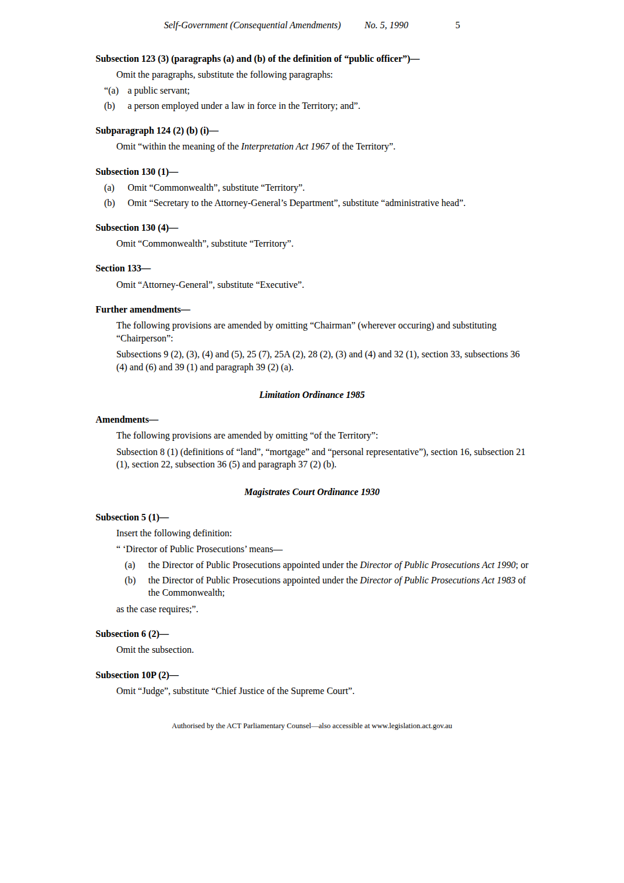Self-Government (Consequential Amendments) No. 5, 1990 5
Subsection 123 (3) (paragraphs (a) and (b) of the definition of “public officer”)—
Omit the paragraphs, substitute the following paragraphs:
“(a) a public servant;
(b) a person employed under a law in force in the Territory; and”.
Subparagraph 124 (2) (b) (i)—
Omit “within the meaning of the Interpretation Act 1967 of the Territory”.
Subsection 130 (1)—
(a) Omit “Commonwealth”, substitute “Territory”.
(b) Omit “Secretary to the Attorney-General’s Department”, substitute “administrative head”.
Subsection 130 (4)—
Omit “Commonwealth”, substitute “Territory”.
Section 133—
Omit “Attorney-General”, substitute “Executive”.
Further amendments—
The following provisions are amended by omitting “Chairman” (wherever occuring) and substituting “Chairperson”:
Subsections 9 (2), (3), (4) and (5), 25 (7), 25A (2), 28 (2), (3) and (4) and 32 (1), section 33, subsections 36 (4) and (6) and 39 (1) and paragraph 39 (2) (a).
Limitation Ordinance 1985
Amendments—
The following provisions are amended by omitting “of the Territory”:
Subsection 8 (1) (definitions of “land”, “mortgage” and “personal representative”), section 16, subsection 21 (1), section 22, subsection 36 (5) and paragraph 37 (2) (b).
Magistrates Court Ordinance 1930
Subsection 5 (1)—
Insert the following definition:
“ ‘Director of Public Prosecutions’ means—
(a) the Director of Public Prosecutions appointed under the Director of Public Prosecutions Act 1990; or
(b) the Director of Public Prosecutions appointed under the Director of Public Prosecutions Act 1983 of the Commonwealth;
as the case requires;”.
Subsection 6 (2)—
Omit the subsection.
Subsection 10P (2)—
Omit “Judge”, substitute “Chief Justice of the Supreme Court”.
Authorised by the ACT Parliamentary Counsel—also accessible at www.legislation.act.gov.au